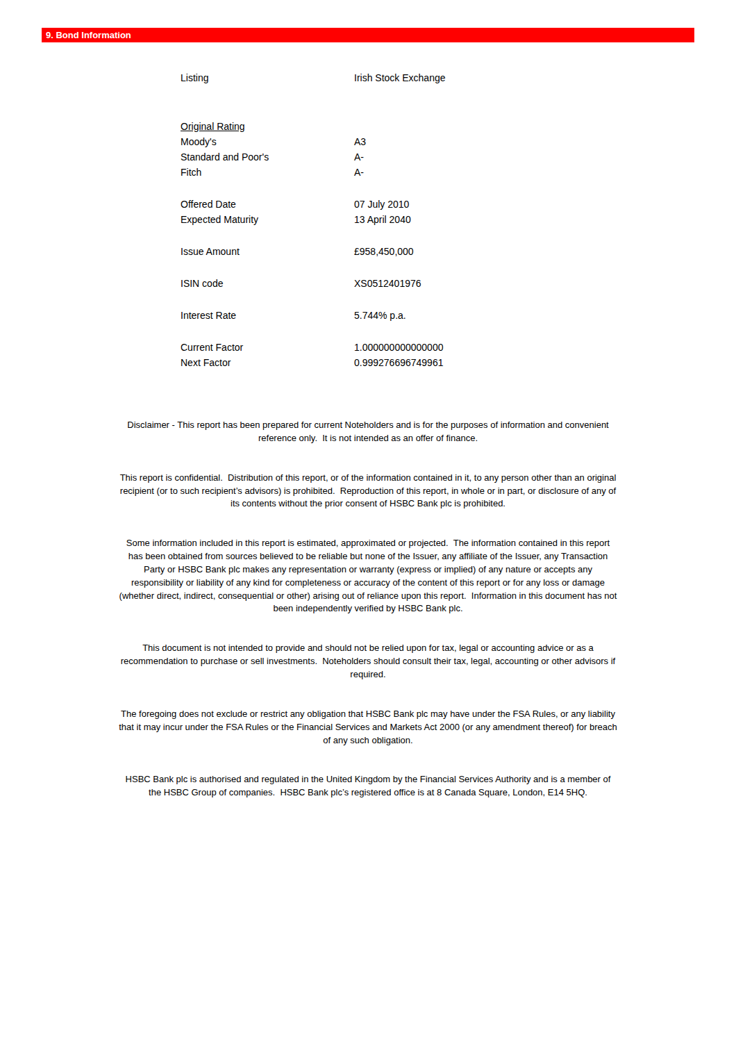9. Bond Information
| Listing | Irish Stock Exchange |
| Original Rating | |
| Moody's | A3 |
| Standard and Poor's | A- |
| Fitch | A- |
| Offered Date | 07 July 2010 |
| Expected Maturity | 13 April 2040 |
| Issue Amount | £958,450,000 |
| ISIN code | XS0512401976 |
| Interest Rate | 5.744% p.a. |
| Current Factor | 1.000000000000000 |
| Next Factor | 0.999276696749961 |
Disclaimer - This report has been prepared for current Noteholders and is for the purposes of information and convenient reference only. It is not intended as an offer of finance.
This report is confidential. Distribution of this report, or of the information contained in it, to any person other than an original recipient (or to such recipient’s advisors) is prohibited. Reproduction of this report, in whole or in part, or disclosure of any of its contents without the prior consent of HSBC Bank plc is prohibited.
Some information included in this report is estimated, approximated or projected. The information contained in this report has been obtained from sources believed to be reliable but none of the Issuer, any affiliate of the Issuer, any Transaction Party or HSBC Bank plc makes any representation or warranty (express or implied) of any nature or accepts any responsibility or liability of any kind for completeness or accuracy of the content of this report or for any loss or damage (whether direct, indirect, consequential or other) arising out of reliance upon this report. Information in this document has not been independently verified by HSBC Bank plc.
This document is not intended to provide and should not be relied upon for tax, legal or accounting advice or as a recommendation to purchase or sell investments. Noteholders should consult their tax, legal, accounting or other advisors if required.
The foregoing does not exclude or restrict any obligation that HSBC Bank plc may have under the FSA Rules, or any liability that it may incur under the FSA Rules or the Financial Services and Markets Act 2000 (or any amendment thereof) for breach of any such obligation.
HSBC Bank plc is authorised and regulated in the United Kingdom by the Financial Services Authority and is a member of the HSBC Group of companies. HSBC Bank plc’s registered office is at 8 Canada Square, London, E14 5HQ.